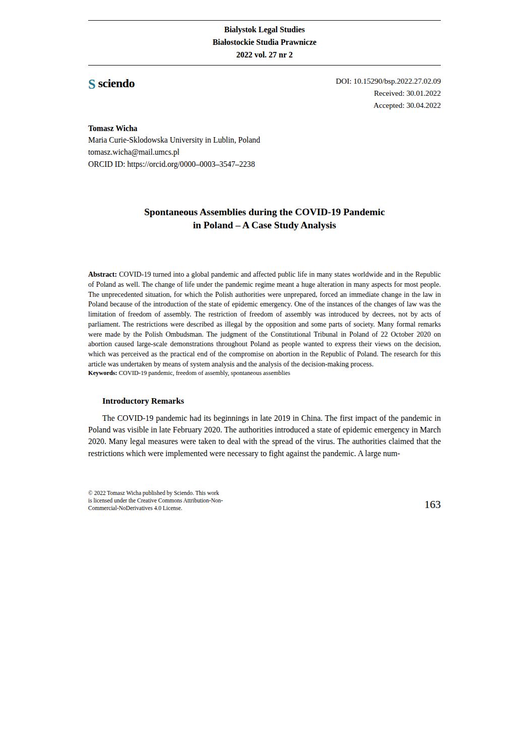Bialystok Legal Studies
Białostockie Studia Prawnicze
2022 vol. 27 nr 2
S sciendo
DOI: 10.15290/bsp.2022.27.02.09
Received: 30.01.2022
Accepted: 30.04.2022
Tomasz Wicha
Maria Curie-Sklodowska University in Lublin, Poland
tomasz.wicha@mail.umcs.pl
ORCID ID: https://orcid.org/0000–0003–3547–2238
Spontaneous Assemblies during the COVID-19 Pandemic
in Poland – A Case Study Analysis
Abstract: COVID-19 turned into a global pandemic and affected public life in many states worldwide and in the Republic of Poland as well. The change of life under the pandemic regime meant a huge alteration in many aspects for most people. The unprecedented situation, for which the Polish authorities were unprepared, forced an immediate change in the law in Poland because of the introduction of the state of epidemic emergency. One of the instances of the changes of law was the limitation of freedom of assembly. The restriction of freedom of assembly was introduced by decrees, not by acts of parliament. The restrictions were described as illegal by the opposition and some parts of society. Many formal remarks were made by the Polish Ombudsman. The judgment of the Constitutional Tribunal in Poland of 22 October 2020 on abortion caused large-scale demonstrations throughout Poland as people wanted to express their views on the decision, which was perceived as the practical end of the compromise on abortion in the Republic of Poland. The research for this article was undertaken by means of system analysis and the analysis of the decision-making process.
Keywords: COVID-19 pandemic, freedom of assembly, spontaneous assemblies
Introductory Remarks
The COVID-19 pandemic had its beginnings in late 2019 in China. The first impact of the pandemic in Poland was visible in late February 2020. The authorities introduced a state of epidemic emergency in March 2020. Many legal measures were taken to deal with the spread of the virus. The authorities claimed that the restrictions which were implemented were necessary to fight against the pandemic. A large num-
© 2022 Tomasz Wicha published by Sciendo. This work
is licensed under the Creative Commons Attribution-Non-
Commercial-NoDerivatives 4.0 License.
163